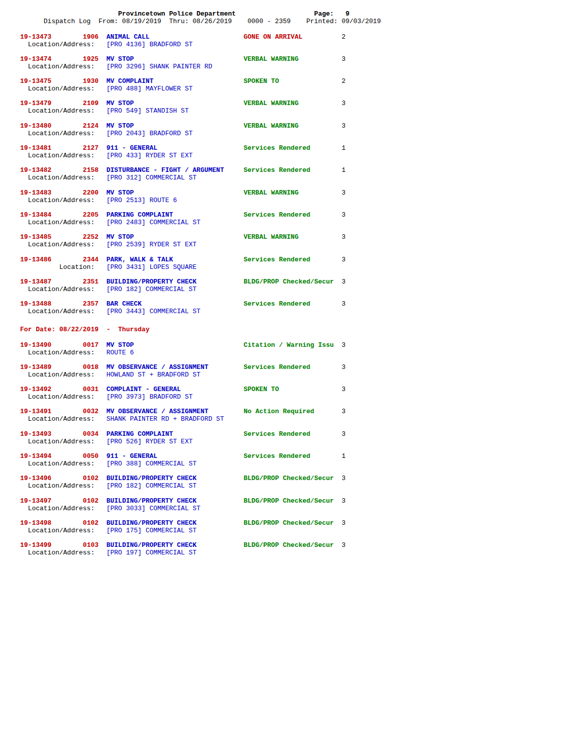Provincetown Police Department Page: 9
Dispatch Log From: 08/19/2019 Thru: 08/26/2019 0000 - 2359 Printed: 09/03/2019
19-13473 1906 ANIMAL CALL GONE ON ARRIVAL 2 Location/Address: [PRO 4136] BRADFORD ST
19-13474 1925 MV STOP VERBAL WARNING 3 Location/Address: [PRO 3296] SHANK PAINTER RD
19-13475 1930 MV COMPLAINT SPOKEN TO 2 Location/Address: [PRO 488] MAYFLOWER ST
19-13479 2109 MV STOP VERBAL WARNING 3 Location/Address: [PRO 549] STANDISH ST
19-13480 2124 MV STOP VERBAL WARNING 3 Location/Address: [PRO 2043] BRADFORD ST
19-13481 2127 911 - GENERAL Services Rendered 1 Location/Address: [PRO 433] RYDER ST EXT
19-13482 2158 DISTURBANCE - FIGHT / ARGUMENT Services Rendered 1 Location/Address: [PRO 312] COMMERCIAL ST
19-13483 2200 MV STOP VERBAL WARNING 3 Location/Address: [PRO 2513] ROUTE 6
19-13484 2205 PARKING COMPLAINT Services Rendered 3 Location/Address: [PRO 2483] COMMERCIAL ST
19-13485 2252 MV STOP VERBAL WARNING 3 Location/Address: [PRO 2539] RYDER ST EXT
19-13486 2344 PARK, WALK & TALK Services Rendered 3 Location: [PRO 3431] LOPES SQUARE
19-13487 2351 BUILDING/PROPERTY CHECK BLDG/PROP Checked/Secur 3 Location/Address: [PRO 182] COMMERCIAL ST
19-13488 2357 BAR CHECK Services Rendered 3 Location/Address: [PRO 3443] COMMERCIAL ST
For Date: 08/22/2019 - Thursday
19-13490 0017 MV STOP Citation / Warning Issu 3 Location/Address: ROUTE 6
19-13489 0018 MV OBSERVANCE / ASSIGNMENT Services Rendered 3 Location/Address: HOWLAND ST + BRADFORD ST
19-13492 0031 COMPLAINT - GENERAL SPOKEN TO 3 Location/Address: [PRO 3973] BRADFORD ST
19-13491 0032 MV OBSERVANCE / ASSIGNMENT No Action Required 3 Location/Address: SHANK PAINTER RD + BRADFORD ST
19-13493 0034 PARKING COMPLAINT Services Rendered 3 Location/Address: [PRO 526] RYDER ST EXT
19-13494 0050 911 - GENERAL Services Rendered 1 Location/Address: [PRO 388] COMMERCIAL ST
19-13496 0102 BUILDING/PROPERTY CHECK BLDG/PROP Checked/Secur 3 Location/Address: [PRO 182] COMMERCIAL ST
19-13497 0102 BUILDING/PROPERTY CHECK BLDG/PROP Checked/Secur 3 Location/Address: [PRO 3033] COMMERCIAL ST
19-13498 0102 BUILDING/PROPERTY CHECK BLDG/PROP Checked/Secur 3 Location/Address: [PRO 175] COMMERCIAL ST
19-13499 0103 BUILDING/PROPERTY CHECK BLDG/PROP Checked/Secur 3 Location/Address: [PRO 197] COMMERCIAL ST